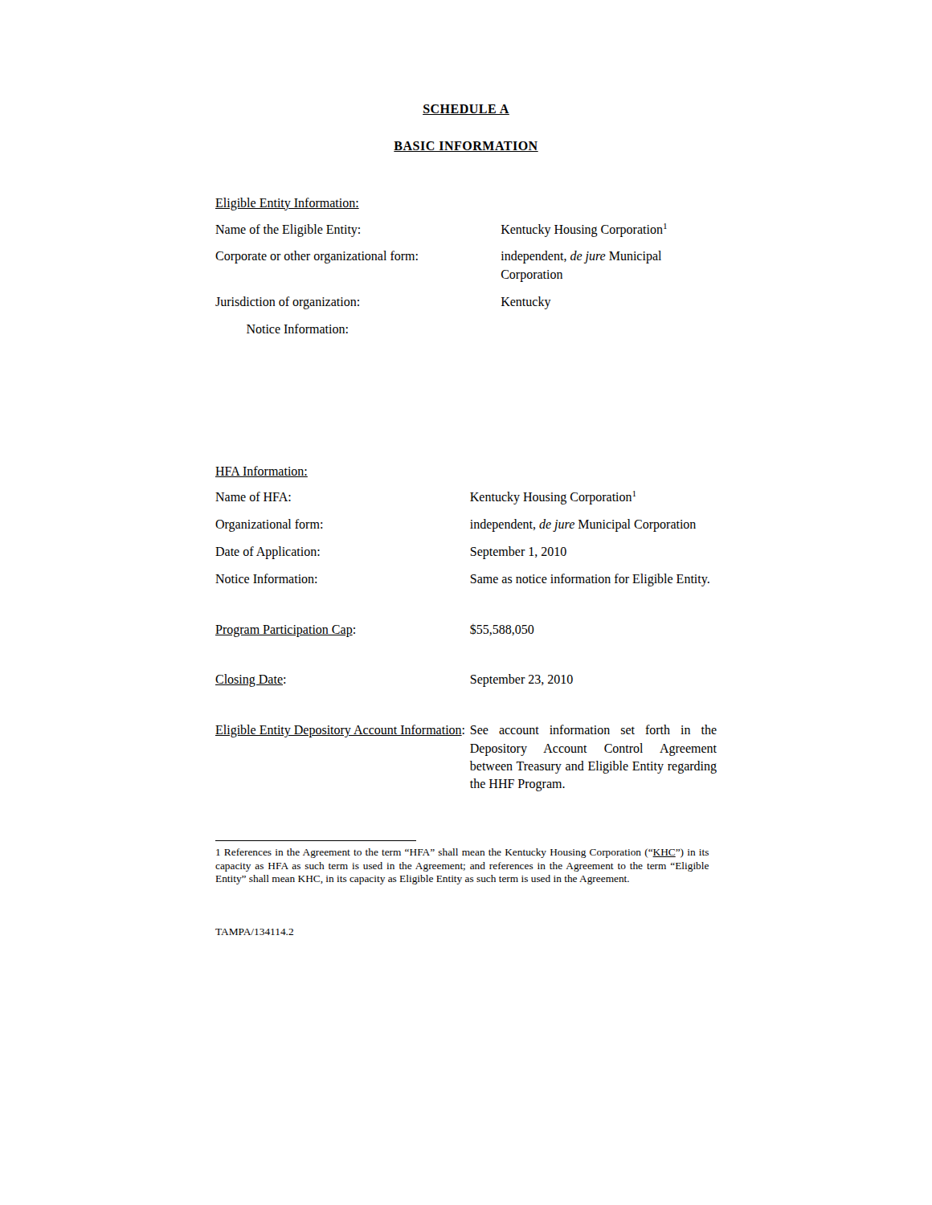SCHEDULE A
BASIC INFORMATION
Eligible Entity Information:
| Name of the Eligible Entity: | Kentucky Housing Corporation 1 |
| Corporate or other organizational form: | independent, de jure Municipal Corporation |
| Jurisdiction of organization: | Kentucky |
| Notice Information: | |
HFA Information:
| Name of HFA: | Kentucky Housing Corporation 1 |
| Organizational form: | independent, de jure Municipal Corporation |
| Date of Application: | September 1, 2010 |
| Notice Information: | Same as notice information for Eligible Entity. |
| Program Participation Cap : | $55,588,050 |
| Closing Date : | September 23, 2010 |
| Eligible Entity Depository Account Information : | See account information set forth in the Depository Account Control Agreement between Treasury and Eligible Entity regarding the HHF Program. |
1 References in the Agreement to the term “HFA” shall mean the Kentucky Housing Corporation (“KHC”) in its capacity as HFA as such term is used in the Agreement; and references in the Agreement to the term “Eligible Entity” shall mean KHC, in its capacity as Eligible Entity as such term is used in the Agreement.
TAMPA/134114.2